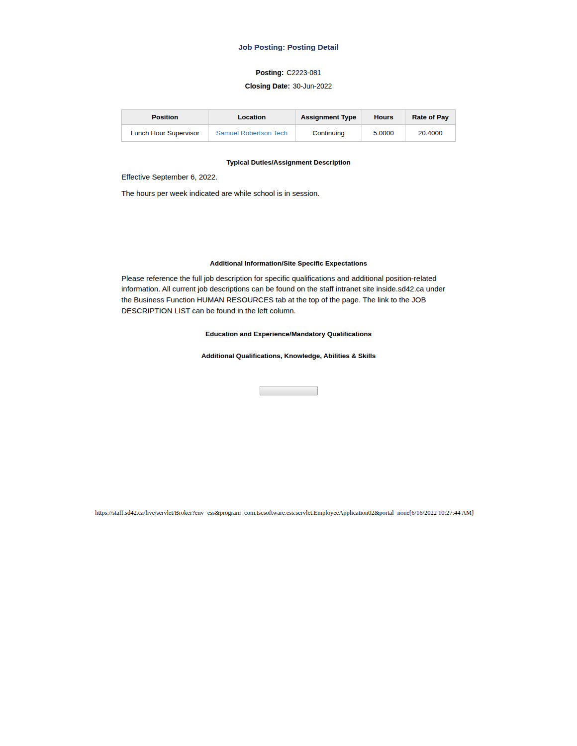Job Posting: Posting Detail
Posting: C2223-081
Closing Date: 30-Jun-2022
| Position | Location | Assignment Type | Hours | Rate of Pay |
| --- | --- | --- | --- | --- |
| Lunch Hour Supervisor | Samuel Robertson Tech | Continuing | 5.0000 | 20.4000 |
Typical Duties/Assignment Description
Effective September 6, 2022.
The hours per week indicated are while school is in session.
Additional Information/Site Specific Expectations
Please reference the full job description for specific qualifications and additional position-related information. All current job descriptions can be found on the staff intranet site inside.sd42.ca under the Business Function HUMAN RESOURCES tab at the top of the page. The link to the JOB DESCRIPTION LIST can be found in the left column.
Education and Experience/Mandatory Qualifications
Additional Qualifications, Knowledge, Abilities & Skills
https://staff.sd42.ca/live/servlet/Broker?env=ess&program=com.tscsoftware.ess.servlet.EmployeeApplication02&portal=none[6/16/2022 10:27:44 AM]